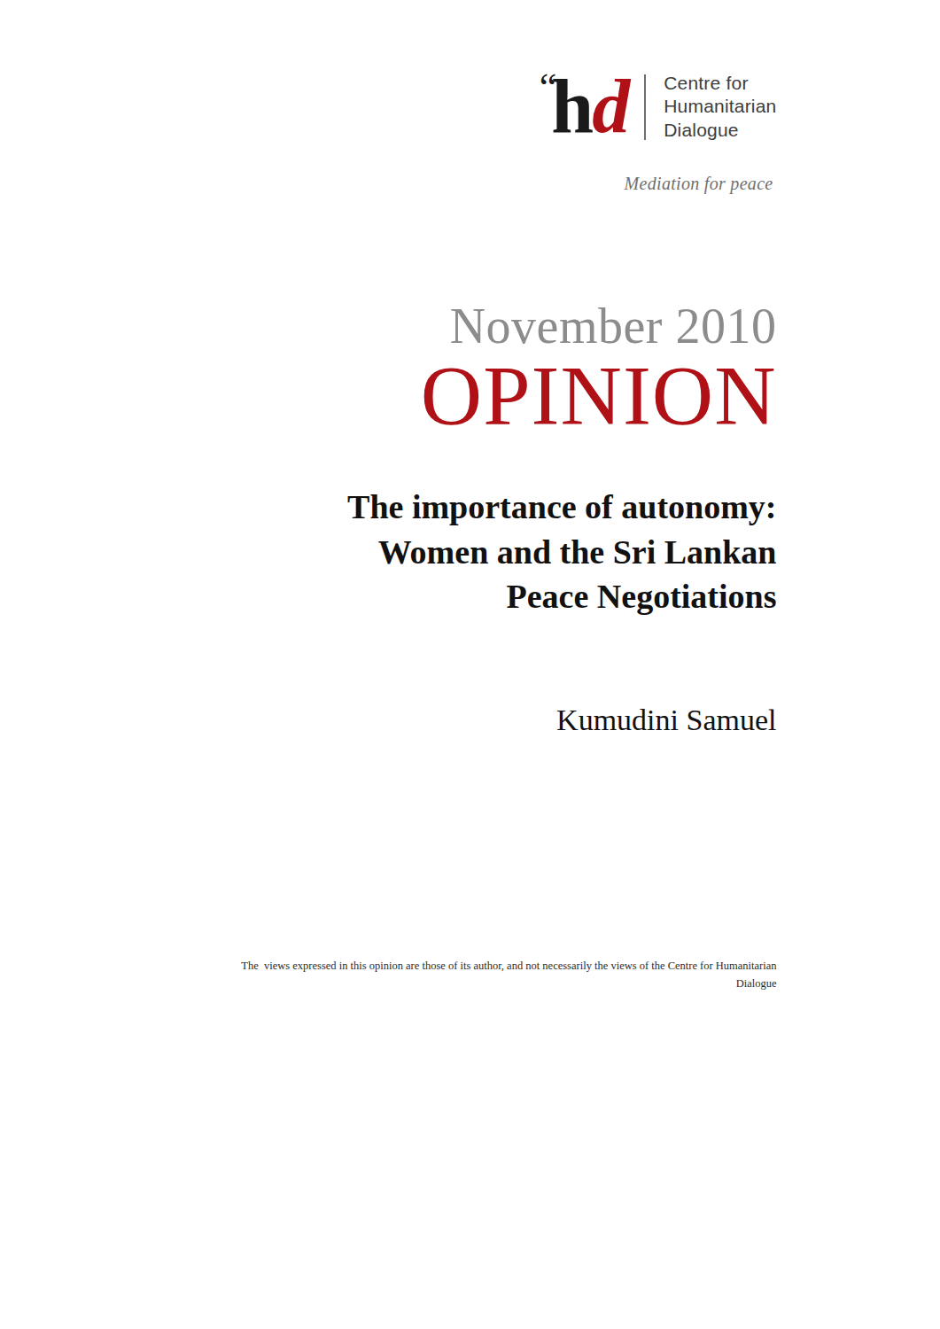“hd Centre for
Humanitarian
Dialogue
Mediation for peace
November 2010
OPINION
The importance of autonomy:
Women and the Sri Lankan
Peace Negotiations
Kumudini Samuel
The views expressed in this opinion are those of its author, and not necessarily the views of the Centre for Humanitarian Dialogue